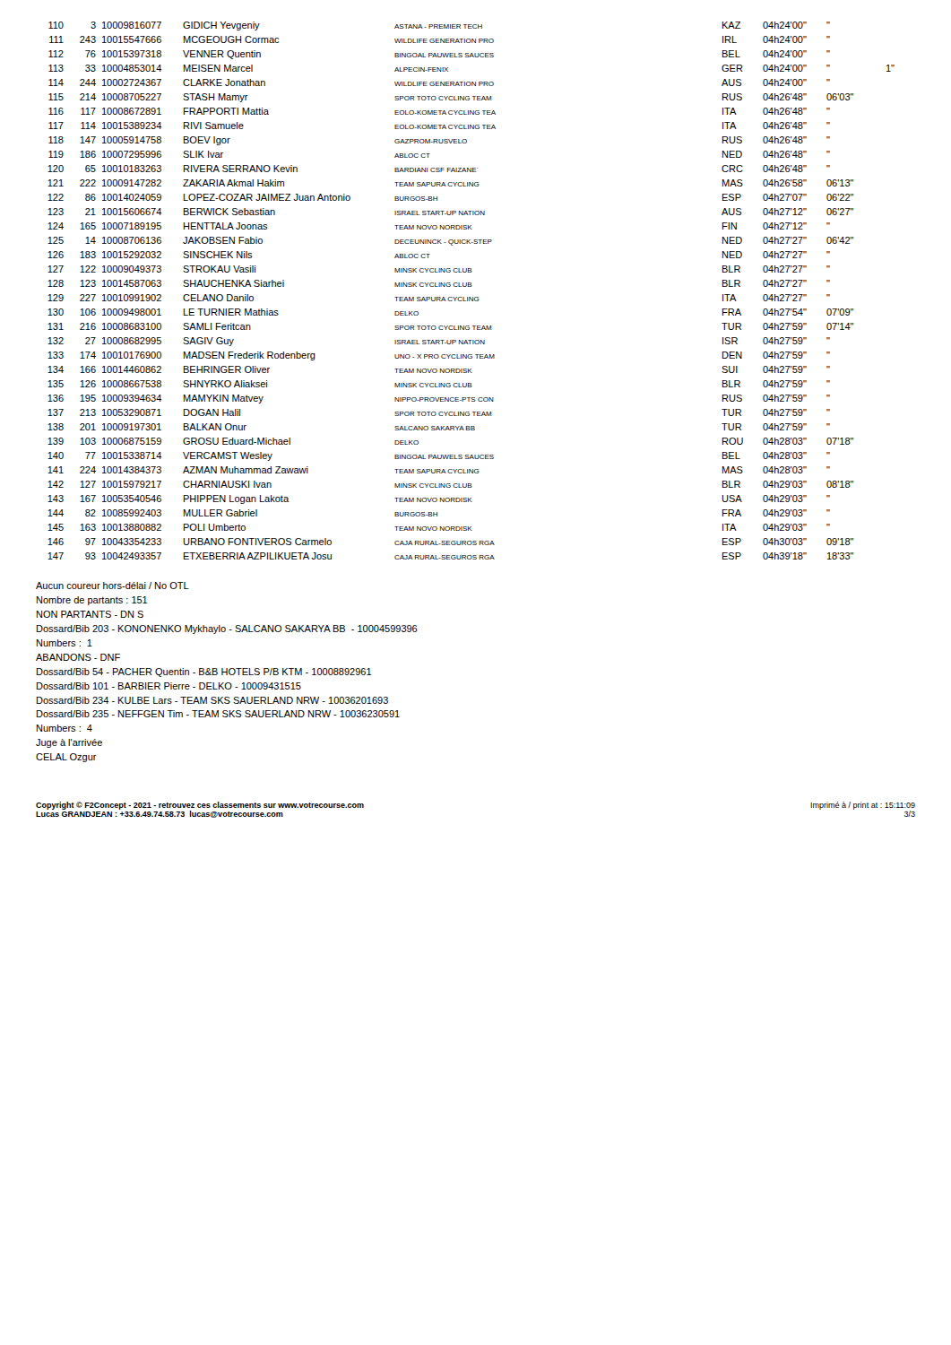| 110 | 3 | 10009816077 | GIDICH Yevgeniy | ASTANA - PREMIER TECH | KAZ | 04h24'00" | " | |
| 111 | 243 | 10015547666 | MCGEOUGH Cormac | WILDLIFE GENERATION PRO | IRL | 04h24'00" | " | |
| 112 | 76 | 10015397318 | VENNER Quentin | BINGOAL PAUWELS SAUCES | BEL | 04h24'00" | " | |
| 113 | 33 | 10004853014 | MEISEN Marcel | ALPECIN-FENIX | GER | 04h24'00" | " | 1" |
| 114 | 244 | 10002724367 | CLARKE Jonathan | WILDLIFE GENERATION PRO | AUS | 04h24'00" | " | |
| 115 | 214 | 10008705227 | STASH Mamyr | SPOR TOTO CYCLING TEAM | RUS | 04h26'48" | 06'03" | |
| 116 | 117 | 10008672891 | FRAPPORTI Mattia | EOLO-KOMETA CYCLING TEA | ITA | 04h26'48" | " | |
| 117 | 114 | 10015389234 | RIVI Samuele | EOLO-KOMETA CYCLING TEA | ITA | 04h26'48" | " | |
| 118 | 147 | 10005914758 | BOEV Igor | GAZPROM-RUSVELO | RUS | 04h26'48" | " | |
| 119 | 186 | 10007295996 | SLIK Ivar | ABLOC CT | NED | 04h26'48" | " | |
| 120 | 65 | 10010183263 | RIVERA SERRANO Kevin | BARDIANI CSF FAIZANE` | CRC | 04h26'48" | " | |
| 121 | 222 | 10009147282 | ZAKARIA Akmal Hakim | TEAM SAPURA CYCLING | MAS | 04h26'58" | 06'13" | |
| 122 | 86 | 10014024059 | LOPEZ-COZAR JAIMEZ Juan Antonio | BURGOS-BH | ESP | 04h27'07" | 06'22" | |
| 123 | 21 | 10015606674 | BERWICK Sebastian | ISRAEL START-UP NATION | AUS | 04h27'12" | 06'27" | |
| 124 | 165 | 10007189195 | HENTTALA Joonas | TEAM NOVO NORDISK | FIN | 04h27'12" | " | |
| 125 | 14 | 10008706136 | JAKOBSEN Fabio | DECEUNINCK - QUICK-STEP | NED | 04h27'27" | 06'42" | |
| 126 | 183 | 10015292032 | SINSCHEK Nils | ABLOC CT | NED | 04h27'27" | " | |
| 127 | 122 | 10009049373 | STROKAU Vasili | MINSK CYCLING CLUB | BLR | 04h27'27" | " | |
| 128 | 123 | 10014587063 | SHAUCHENKA Siarhei | MINSK CYCLING CLUB | BLR | 04h27'27" | " | |
| 129 | 227 | 10010991902 | CELANO Danilo | TEAM SAPURA CYCLING | ITA | 04h27'27" | " | |
| 130 | 106 | 10009498001 | LE TURNIER Mathias | DELKO | FRA | 04h27'54" | 07'09" | |
| 131 | 216 | 10008683100 | SAMLI Feritcan | SPOR TOTO CYCLING TEAM | TUR | 04h27'59" | 07'14" | |
| 132 | 27 | 10008682995 | SAGIV Guy | ISRAEL START-UP NATION | ISR | 04h27'59" | " | |
| 133 | 174 | 10010176900 | MADSEN Frederik Rodenberg | UNO - X PRO CYCLING TEAM | DEN | 04h27'59" | " | |
| 134 | 166 | 10014460862 | BEHRINGER Oliver | TEAM NOVO NORDISK | SUI | 04h27'59" | " | |
| 135 | 126 | 10008667538 | SHNYRKO Aliaksei | MINSK CYCLING CLUB | BLR | 04h27'59" | " | |
| 136 | 195 | 10009394634 | MAMYKIN Matvey | NIPPO-PROVENCE-PTS CON | RUS | 04h27'59" | " | |
| 137 | 213 | 10053290871 | DOGAN Halil | SPOR TOTO CYCLING TEAM | TUR | 04h27'59" | " | |
| 138 | 201 | 10009197301 | BALKAN Onur | SALCANO SAKARYA BB | TUR | 04h27'59" | " | |
| 139 | 103 | 10006875159 | GROSU Eduard-Michael | DELKO | ROU | 04h28'03" | 07'18" | |
| 140 | 77 | 10015338714 | VERCAMST Wesley | BINGOAL PAUWELS SAUCES | BEL | 04h28'03" | " | |
| 141 | 224 | 10014384373 | AZMAN Muhammad Zawawi | TEAM SAPURA CYCLING | MAS | 04h28'03" | " | |
| 142 | 127 | 10015979217 | CHARNIAUSKI Ivan | MINSK CYCLING CLUB | BLR | 04h29'03" | 08'18" | |
| 143 | 167 | 10053540546 | PHIPPEN Logan Lakota | TEAM NOVO NORDISK | USA | 04h29'03" | " | |
| 144 | 82 | 10085992403 | MULLER Gabriel | BURGOS-BH | FRA | 04h29'03" | " | |
| 145 | 163 | 10013880882 | POLI Umberto | TEAM NOVO NORDISK | ITA | 04h29'03" | " | |
| 146 | 97 | 10043354233 | URBANO FONTIVEROS Carmelo | CAJA RURAL-SEGUROS RGA | ESP | 04h30'03" | 09'18" | |
| 147 | 93 | 10042493357 | ETXEBERRIA AZPILIKUETA Josu | CAJA RURAL-SEGUROS RGA | ESP | 04h39'18" | 18'33" | |
Aucun coureur hors-délai / No OTL
Nombre de partants : 151
NON PARTANTS - DN S
Dossard/Bib 203 - KONONENKO Mykhaylo - SALCANO SAKARYA BB - 10004599396
Numbers : 1
ABANDONS - DNF
Dossard/Bib 54 - PACHER Quentin - B&B HOTELS P/B KTM - 10008892961
Dossard/Bib 101 - BARBIER Pierre - DELKO - 10009431515
Dossard/Bib 234 - KULBE Lars - TEAM SKS SAUERLAND NRW - 10036201693
Dossard/Bib 235 - NEFFGEN Tim - TEAM SKS SAUERLAND NRW - 10036230591
Numbers : 4
Juge à l'arrivée
CELAL Ozgur
Copyright © F2Concept - 2021 - retrouvez ces classements sur www.votrecourse.com
Lucas GRANDJEAN : +33.6.49.74.58.73 lucas@votrecourse.com
Imprimé à / print at : 15:11:09
3/3